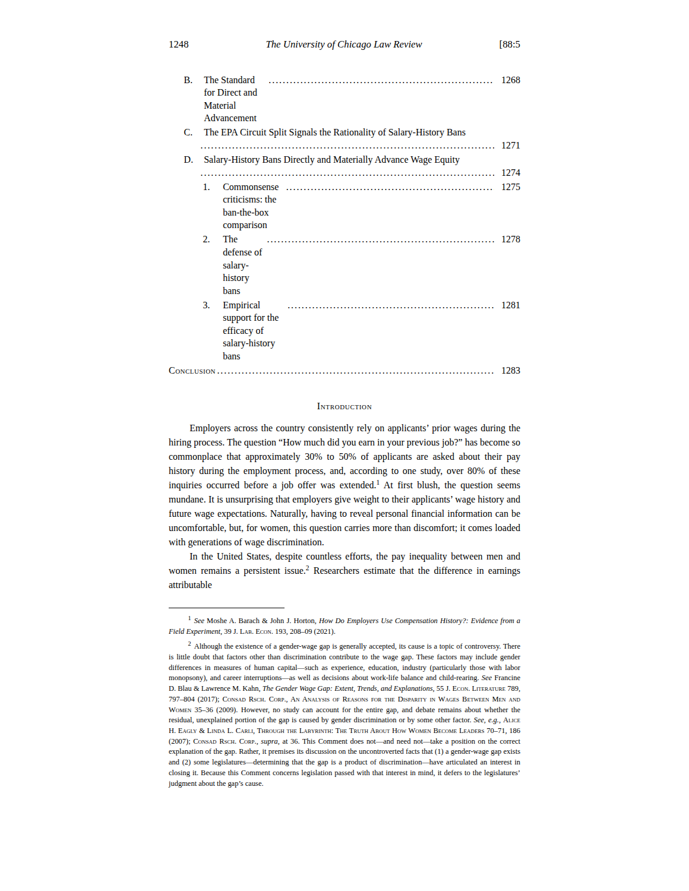1248 The University of Chicago Law Review [88:5
B. The Standard for Direct and Material Advancement 1268
C. The EPA Circuit Split Signals the Rationality of Salary-History Bans
1271
D. Salary-History Bans Directly and Materially Advance Wage Equity
1274
1. Commonsense criticisms: the ban-the-box comparison 1275
2. The defense of salary-history bans 1278
3. Empirical support for the efficacy of salary-history bans 1281
Conclusion 1283
Introduction
Employers across the country consistently rely on applicants’ prior wages during the hiring process. The question “How much did you earn in your previous job?” has become so commonplace that approximately 30% to 50% of applicants are asked about their pay history during the employment process, and, according to one study, over 80% of these inquiries occurred before a job offer was extended.1 At first blush, the question seems mundane. It is unsurprising that employers give weight to their applicants’ wage history and future wage expectations. Naturally, having to reveal personal financial information can be uncomfortable, but, for women, this question carries more than discomfort; it comes loaded with generations of wage discrimination.
In the United States, despite countless efforts, the pay inequality between men and women remains a persistent issue.2 Researchers estimate that the difference in earnings attributable
1 See Moshe A. Barach & John J. Horton, How Do Employers Use Compensation History?: Evidence from a Field Experiment, 39 J. Lab. Econ. 193, 208–09 (2021).
2 Although the existence of a gender-wage gap is generally accepted, its cause is a topic of controversy. There is little doubt that factors other than discrimination contribute to the wage gap. These factors may include gender differences in measures of human capital—such as experience, education, industry (particularly those with labor monopsony), and career interruptions—as well as decisions about work-life balance and child-rearing. See Francine D. Blau & Lawrence M. Kahn, The Gender Wage Gap: Extent, Trends, and Explanations, 55 J. Econ. Literature 789, 797–804 (2017); Consad Rsch. Corp., An Analysis of Reasons for the Disparity in Wages Between Men and Women 35–36 (2009). However, no study can account for the entire gap, and debate remains about whether the residual, unexplained portion of the gap is caused by gender discrimination or by some other factor. See, e.g., Alice H. Eagly & Linda L. Carli, Through the Labyrinth: The Truth About How Women Become Leaders 70–71, 186 (2007); Consad Rsch. Corp., supra, at 36. This Comment does not—and need not—take a position on the correct explanation of the gap. Rather, it premises its discussion on the uncontroverted facts that (1) a gender-wage gap exists and (2) some legislatures—determining that the gap is a product of discrimination—have articulated an interest in closing it. Because this Comment concerns legislation passed with that interest in mind, it defers to the legislatures’ judgment about the gap’s cause.